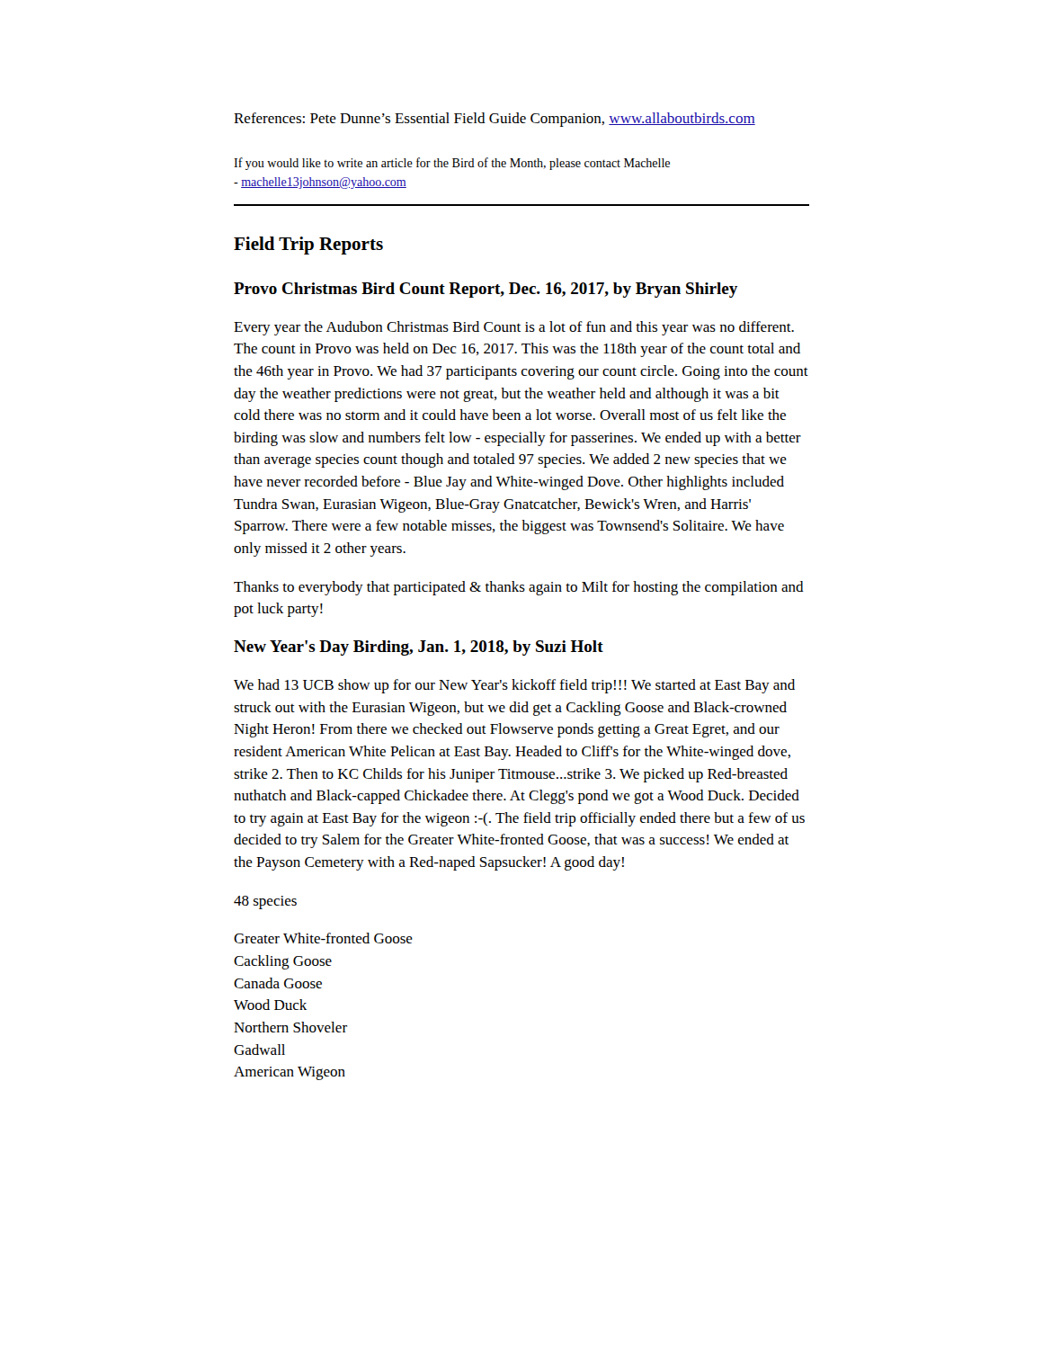References: Pete Dunne’s Essential Field Guide Companion, www.allaboutbirds.com
If you would like to write an article for the Bird of the Month, please contact Machelle
- machelle13johnson@yahoo.com
Field Trip Reports
Provo Christmas Bird Count Report, Dec. 16, 2017, by Bryan Shirley
Every year the Audubon Christmas Bird Count is a lot of fun and this year was no different. The count in Provo was held on Dec 16, 2017. This was the 118th year of the count total and the 46th year in Provo. We had 37 participants covering our count circle. Going into the count day the weather predictions were not great, but the weather held and although it was a bit cold there was no storm and it could have been a lot worse. Overall most of us felt like the birding was slow and numbers felt low - especially for passerines. We ended up with a better than average species count though and totaled 97 species. We added 2 new species that we have never recorded before - Blue Jay and White-winged Dove. Other highlights included Tundra Swan, Eurasian Wigeon, Blue-Gray Gnatcatcher, Bewick's Wren, and Harris' Sparrow. There were a few notable misses, the biggest was Townsend's Solitaire. We have only missed it 2 other years.
Thanks to everybody that participated & thanks again to Milt for hosting the compilation and pot luck party!
New Year's Day Birding, Jan. 1, 2018, by Suzi Holt
We had 13 UCB show up for our New Year's kickoff field trip!!! We started at East Bay and struck out with the Eurasian Wigeon, but we did get a Cackling Goose and Black-crowned Night Heron! From there we checked out Flowserve ponds getting a Great Egret, and our resident American White Pelican at East Bay. Headed to Cliff's for the White-winged dove, strike 2. Then to KC Childs for his Juniper Titmouse...strike 3. We picked up Red-breasted nuthatch and Black-capped Chickadee there. At Clegg's pond we got a Wood Duck. Decided to try again at East Bay for the wigeon :-(. The field trip officially ended there but a few of us decided to try Salem for the Greater White-fronted Goose, that was a success! We ended at the Payson Cemetery with a Red-naped Sapsucker! A good day!
48 species
Greater White-fronted Goose
Cackling Goose
Canada Goose
Wood Duck
Northern Shoveler
Gadwall
American Wigeon